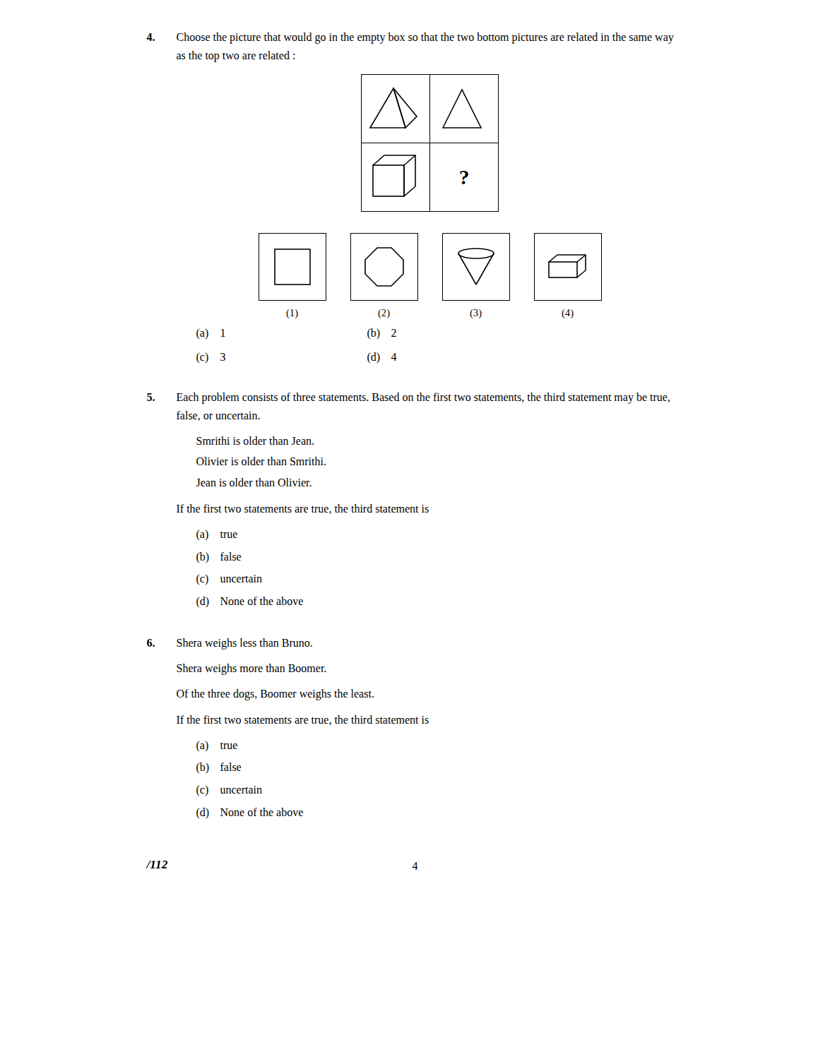4.
Choose the picture that would go in the empty box so that the two bottom pictures are related in the same way as the top two are related :
| | ? |
(1)
(2)
(3)
(4)
| (a) | 1 | | (b) | 2 |
| (c) | 3 | | (d) | 4 |
5.
Each problem consists of three statements. Based on the first two statements, the third statement may be true, false, or uncertain.
Smrithi is older than Jean.
Olivier is older than Smrithi.
Jean is older than Olivier.
If the first two statements are true, the third statement is
(a) true
(b) false
(c) uncertain
(d) None of the above
6.
Shera weighs less than Bruno.
Shera weighs more than Boomer.
Of the three dogs, Boomer weighs the least.
If the first two statements are true, the third statement is
(a) true
(b) false
(c) uncertain
(d) None of the above
/112 4